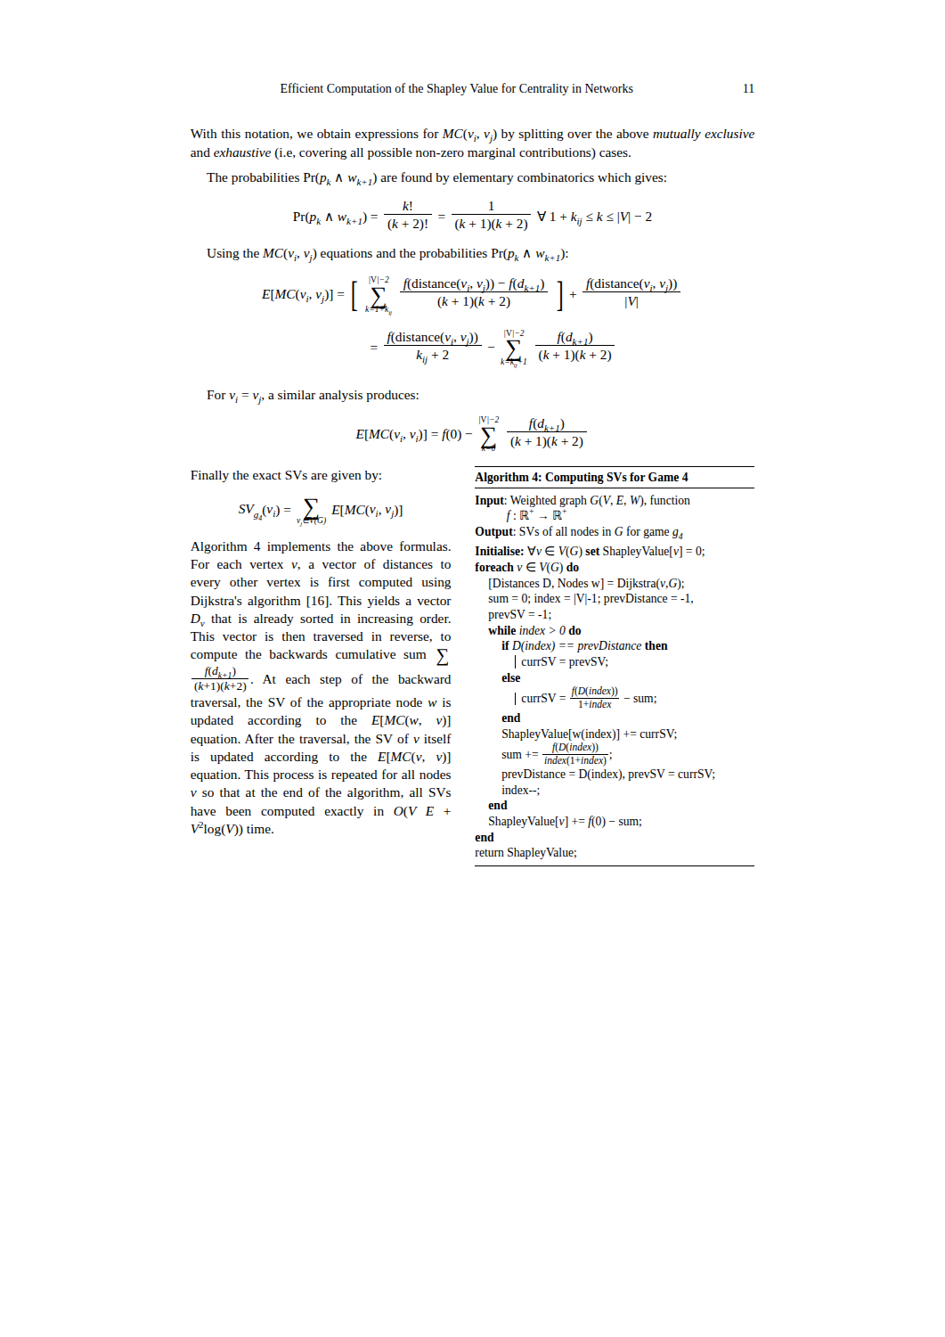Efficient Computation of the Shapley Value for Centrality in Networks 11
With this notation, we obtain expressions for MC(vi, vj) by splitting over the above mutually exclusive and exhaustive (i.e, covering all possible non-zero marginal contributions) cases.
The probabilities Pr(pk ∧ wk+1) are found by elementary combinatorics which gives:
Pr(pk ∧ wk+1) = k!(k + 2)! = 1(k + 1)(k + 2) ∀ 1 + kij ≤ k ≤ |V| − 2
Using the MC(vi, vj) equations and the probabilities Pr(pk ∧ wk+1):
E[MC(vi, vj)] = [ |V|−2∑k=1+kij f(distance(vi, vj)) − f(dk+1)(k + 1)(k + 2) ] + f(distance(vi, vj))|V|
= f(distance(vi, vj)) kij + 2 − |V|−2∑k=kij+1 f(dk+1)(k + 1)(k + 2)
For vi = vj, a similar analysis produces:
E[MC(vi, vi)] = f(0) − |V|−2∑k=0 f(dk+1)(k + 1)(k + 2)
Finally the exact SVs are given by:
SVg4(vi) = ∑vj∈V(G) E[MC(vi, vj)]
Algorithm 4 implements the above formulas. For each vertex v, a vector of distances to every other vertex is first computed using Dijkstra's algorithm [16]. This yields a vector Dv that is already sorted in increasing order. This vector is then traversed in reverse, to compute the backwards cumulative sum ∑ f(dk+1)(k+1)(k+2). At each step of the backward traversal, the SV of the appropriate node w is updated according to the E[MC(w, v)] equation. After the traversal, the SV of v itself is updated according to the E[MC(v, v)] equation. This process is repeated for all nodes v so that at the end of the algorithm, all SVs have been computed exactly in O(V E + V2log(V)) time.
Algorithm 4: Computing SVs for Game 4
Input: Weighted graph G(V, E, W), function
f : ℝ+ → ℝ+
Output: SVs of all nodes in G for game g4
Initialise: ∀v ∈ V(G) set ShapleyValue[v] = 0;
foreach v ∈ V(G) do
[Distances D, Nodes w] = Dijkstra(v,G);
sum = 0; index = |V|-1; prevDistance = -1,
prevSV = -1;
while index > 0 do
if D(index) == prevDistance then
currSV = prevSV;
else
currSV = f(D(index)) 1+index − sum;
end
ShapleyValue[w(index)] += currSV;
sum += f(D(index)) index(1+index);
prevDistance = D(index), prevSV = currSV;
index--;
end
ShapleyValue[v] += f(0) − sum;
end
return ShapleyValue;